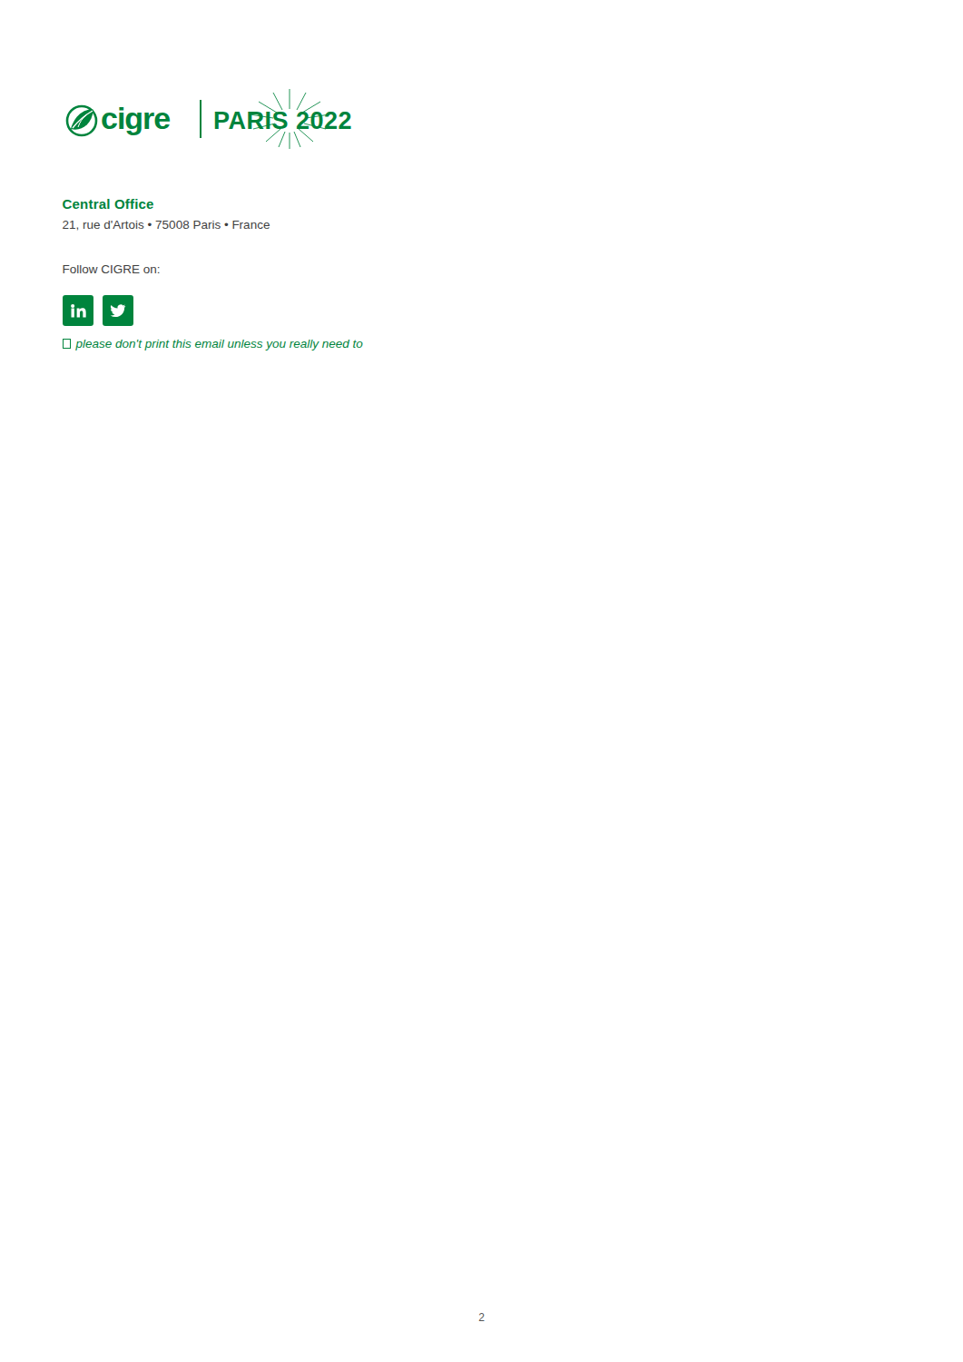CIGRE Paris 2022 cigre PARIS 2022
Central Office
21, rue d'Artois • 75008 Paris • France
Follow CIGRE on:
please don't print this email unless you really need to
2